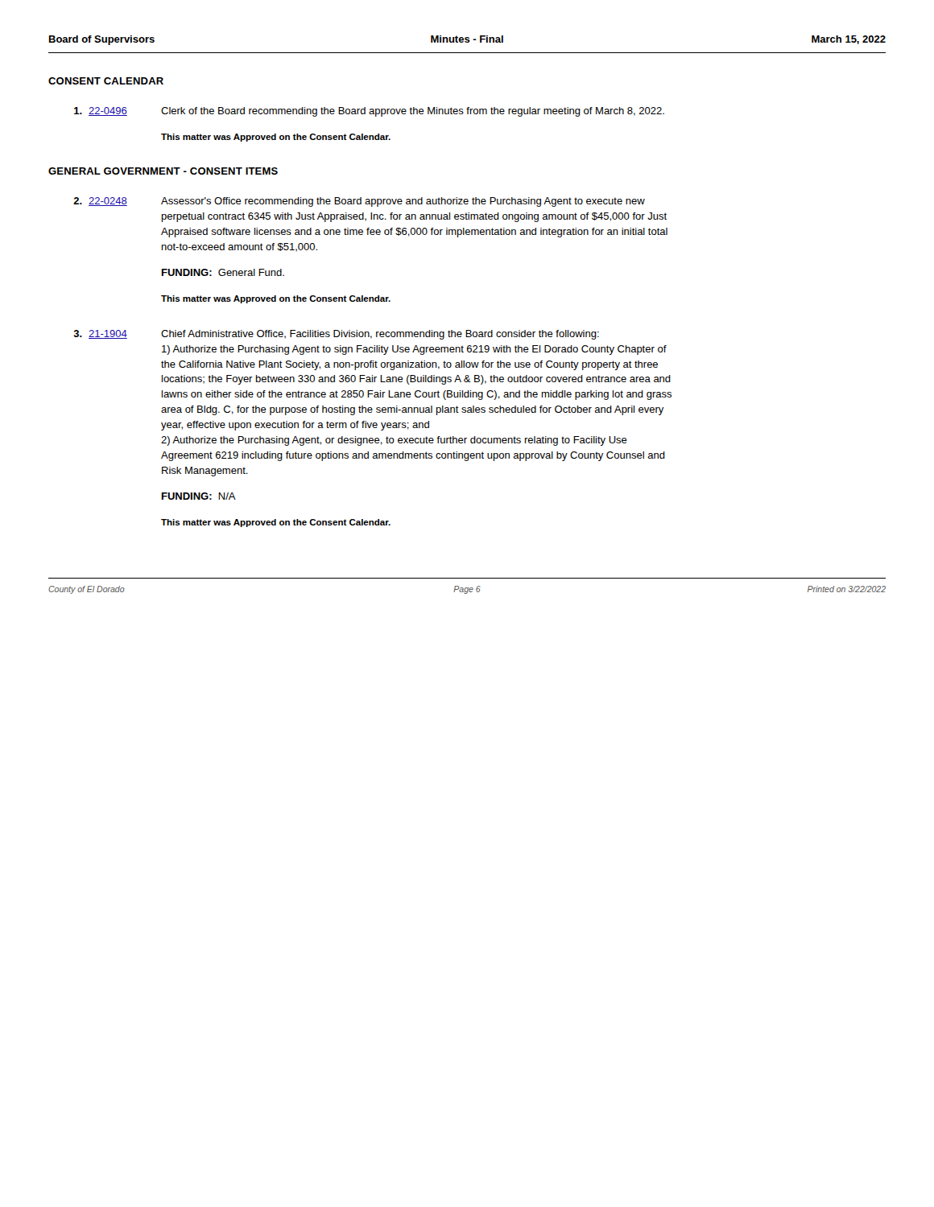Board of Supervisors
Minutes - Final
March 15, 2022
CONSENT CALENDAR
1.
22-0496
Clerk of the Board recommending the Board approve the Minutes from the regular meeting of March 8, 2022.
This matter was Approved on the Consent Calendar.
GENERAL GOVERNMENT - CONSENT ITEMS
2.
22-0248
Assessor's Office recommending the Board approve and authorize the Purchasing Agent to execute new perpetual contract 6345 with Just Appraised, Inc. for an annual estimated ongoing amount of $45,000 for Just Appraised software licenses and a one time fee of $6,000 for implementation and integration for an initial total not-to-exceed amount of $51,000.
FUNDING: General Fund.
This matter was Approved on the Consent Calendar.
3.
21-1904
Chief Administrative Office, Facilities Division, recommending the Board consider the following:
1) Authorize the Purchasing Agent to sign Facility Use Agreement 6219 with the El Dorado County Chapter of the California Native Plant Society, a non-profit organization, to allow for the use of County property at three locations; the Foyer between 330 and 360 Fair Lane (Buildings A & B), the outdoor covered entrance area and lawns on either side of the entrance at 2850 Fair Lane Court (Building C), and the middle parking lot and grass area of Bldg. C, for the purpose of hosting the semi-annual plant sales scheduled for October and April every year, effective upon execution for a term of five years; and
2) Authorize the Purchasing Agent, or designee, to execute further documents relating to Facility Use Agreement 6219 including future options and amendments contingent upon approval by County Counsel and Risk Management.
FUNDING: N/A
This matter was Approved on the Consent Calendar.
County of El Dorado
Page 6
Printed on 3/22/2022